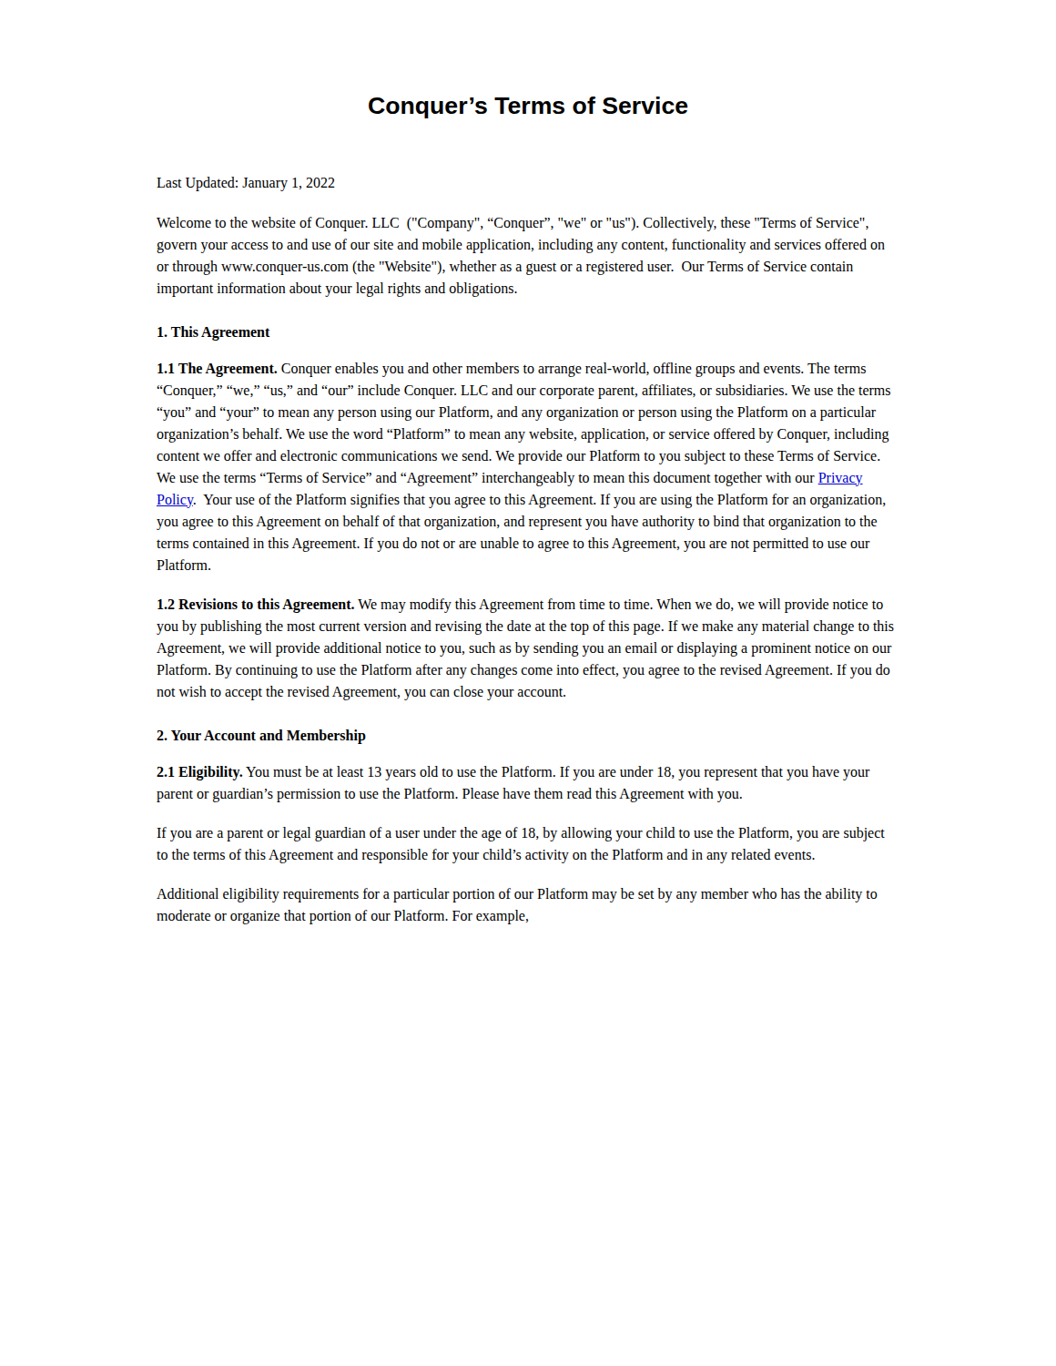Conquer’s Terms of Service
Last Updated: January 1, 2022
Welcome to the website of Conquer. LLC ("Company", “Conquer”, "we" or "us"). Collectively, these "Terms of Service", govern your access to and use of our site and mobile application, including any content, functionality and services offered on or through www.conquer-us.com (the "Website"), whether as a guest or a registered user. Our Terms of Service contain important information about your legal rights and obligations.
1. This Agreement
1.1 The Agreement. Conquer enables you and other members to arrange real-world, offline groups and events. The terms “Conquer,” “we,” “us,” and “our” include Conquer. LLC and our corporate parent, affiliates, or subsidiaries. We use the terms “you” and “your” to mean any person using our Platform, and any organization or person using the Platform on a particular organization’s behalf. We use the word “Platform” to mean any website, application, or service offered by Conquer, including content we offer and electronic communications we send. We provide our Platform to you subject to these Terms of Service. We use the terms “Terms of Service” and “Agreement” interchangeably to mean this document together with our Privacy Policy. Your use of the Platform signifies that you agree to this Agreement. If you are using the Platform for an organization, you agree to this Agreement on behalf of that organization, and represent you have authority to bind that organization to the terms contained in this Agreement. If you do not or are unable to agree to this Agreement, you are not permitted to use our Platform.
1.2 Revisions to this Agreement. We may modify this Agreement from time to time. When we do, we will provide notice to you by publishing the most current version and revising the date at the top of this page. If we make any material change to this Agreement, we will provide additional notice to you, such as by sending you an email or displaying a prominent notice on our Platform. By continuing to use the Platform after any changes come into effect, you agree to the revised Agreement. If you do not wish to accept the revised Agreement, you can close your account.
2. Your Account and Membership
2.1 Eligibility. You must be at least 13 years old to use the Platform. If you are under 18, you represent that you have your parent or guardian’s permission to use the Platform. Please have them read this Agreement with you.
If you are a parent or legal guardian of a user under the age of 18, by allowing your child to use the Platform, you are subject to the terms of this Agreement and responsible for your child’s activity on the Platform and in any related events.
Additional eligibility requirements for a particular portion of our Platform may be set by any member who has the ability to moderate or organize that portion of our Platform. For example,